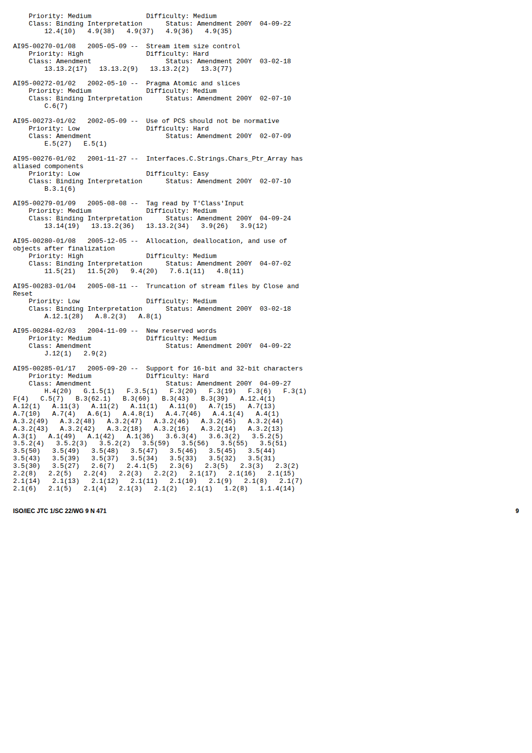Priority: Medium              Difficulty: Medium
    Class: Binding Interpretation      Status: Amendment 200Y  04-09-22
        12.4(10)   4.9(38)   4.9(37)   4.9(36)   4.9(35)

AI95-00270-01/08   2005-05-09 --  Stream item size control
    Priority: High                Difficulty: Hard
    Class: Amendment                   Status: Amendment 200Y  03-02-18
        13.13.2(17)   13.13.2(9)   13.13.2(2)   13.3(77)

AI95-00272-01/02   2002-05-10 --  Pragma Atomic and slices
    Priority: Medium              Difficulty: Medium
    Class: Binding Interpretation      Status: Amendment 200Y  02-07-10
        C.6(7)

AI95-00273-01/02   2002-05-09 --  Use of PCS should not be normative
    Priority: Low                 Difficulty: Hard
    Class: Amendment                   Status: Amendment 200Y  02-07-09
        E.5(27)   E.5(1)

AI95-00276-01/02   2001-11-27 --  Interfaces.C.Strings.Chars_Ptr_Array has
aliased components
    Priority: Low                 Difficulty: Easy
    Class: Binding Interpretation      Status: Amendment 200Y  02-07-10
        B.3.1(6)

AI95-00279-01/09   2005-08-08 --  Tag read by T'Class'Input
    Priority: Medium              Difficulty: Medium
    Class: Binding Interpretation      Status: Amendment 200Y  04-09-24
        13.14(19)   13.13.2(36)   13.13.2(34)   3.9(26)   3.9(12)

AI95-00280-01/08   2005-12-05 --  Allocation, deallocation, and use of
objects after finalization
    Priority: High                Difficulty: Medium
    Class: Binding Interpretation      Status: Amendment 200Y  04-07-02
        11.5(21)   11.5(20)   9.4(20)   7.6.1(11)   4.8(11)

AI95-00283-01/04   2005-08-11 --  Truncation of stream files by Close and
Reset
    Priority: Low                 Difficulty: Medium
    Class: Binding Interpretation      Status: Amendment 200Y  03-02-18
        A.12.1(28)   A.8.2(3)   A.8(1)

AI95-00284-02/03   2004-11-09 --  New reserved words
    Priority: Medium              Difficulty: Medium
    Class: Amendment                   Status: Amendment 200Y  04-09-22
        J.12(1)   2.9(2)

AI95-00285-01/17   2005-09-20 --  Support for 16-bit and 32-bit characters
    Priority: Medium              Difficulty: Hard
    Class: Amendment                   Status: Amendment 200Y  04-09-27
        H.4(20)   G.1.5(1)   F.3.5(1)   F.3(20)   F.3(19)   F.3(6)   F.3(1)
F(4)   C.5(7)   B.3(62.1)   B.3(60)   B.3(43)   B.3(39)   A.12.4(1)
A.12(1)   A.11(3)   A.11(2)   A.11(1)   A.11(0)   A.7(15)   A.7(13)
A.7(10)   A.7(4)   A.6(1)   A.4.8(1)   A.4.7(46)   A.4.1(4)   A.4(1)
A.3.2(49)   A.3.2(48)   A.3.2(47)   A.3.2(46)   A.3.2(45)   A.3.2(44)
A.3.2(43)   A.3.2(42)   A.3.2(18)   A.3.2(16)   A.3.2(14)   A.3.2(13)
A.3(1)   A.1(49)   A.1(42)   A.1(36)   3.6.3(4)   3.6.3(2)   3.5.2(5)
3.5.2(4)   3.5.2(3)   3.5.2(2)   3.5(59)   3.5(56)   3.5(55)   3.5(51)
3.5(50)   3.5(49)   3.5(48)   3.5(47)   3.5(46)   3.5(45)   3.5(44)
3.5(43)   3.5(39)   3.5(37)   3.5(34)   3.5(33)   3.5(32)   3.5(31)
3.5(30)   3.5(27)   2.6(7)   2.4.1(5)   2.3(6)   2.3(5)   2.3(3)   2.3(2)
2.2(8)   2.2(5)   2.2(4)   2.2(3)   2.2(2)   2.1(17)   2.1(16)   2.1(15)
2.1(14)   2.1(13)   2.1(12)   2.1(11)   2.1(10)   2.1(9)   2.1(8)   2.1(7)
2.1(6)   2.1(5)   2.1(4)   2.1(3)   2.1(2)   2.1(1)   1.2(8)   1.1.4(14)
ISO/IEC JTC 1/SC 22/WG 9 N 471 9